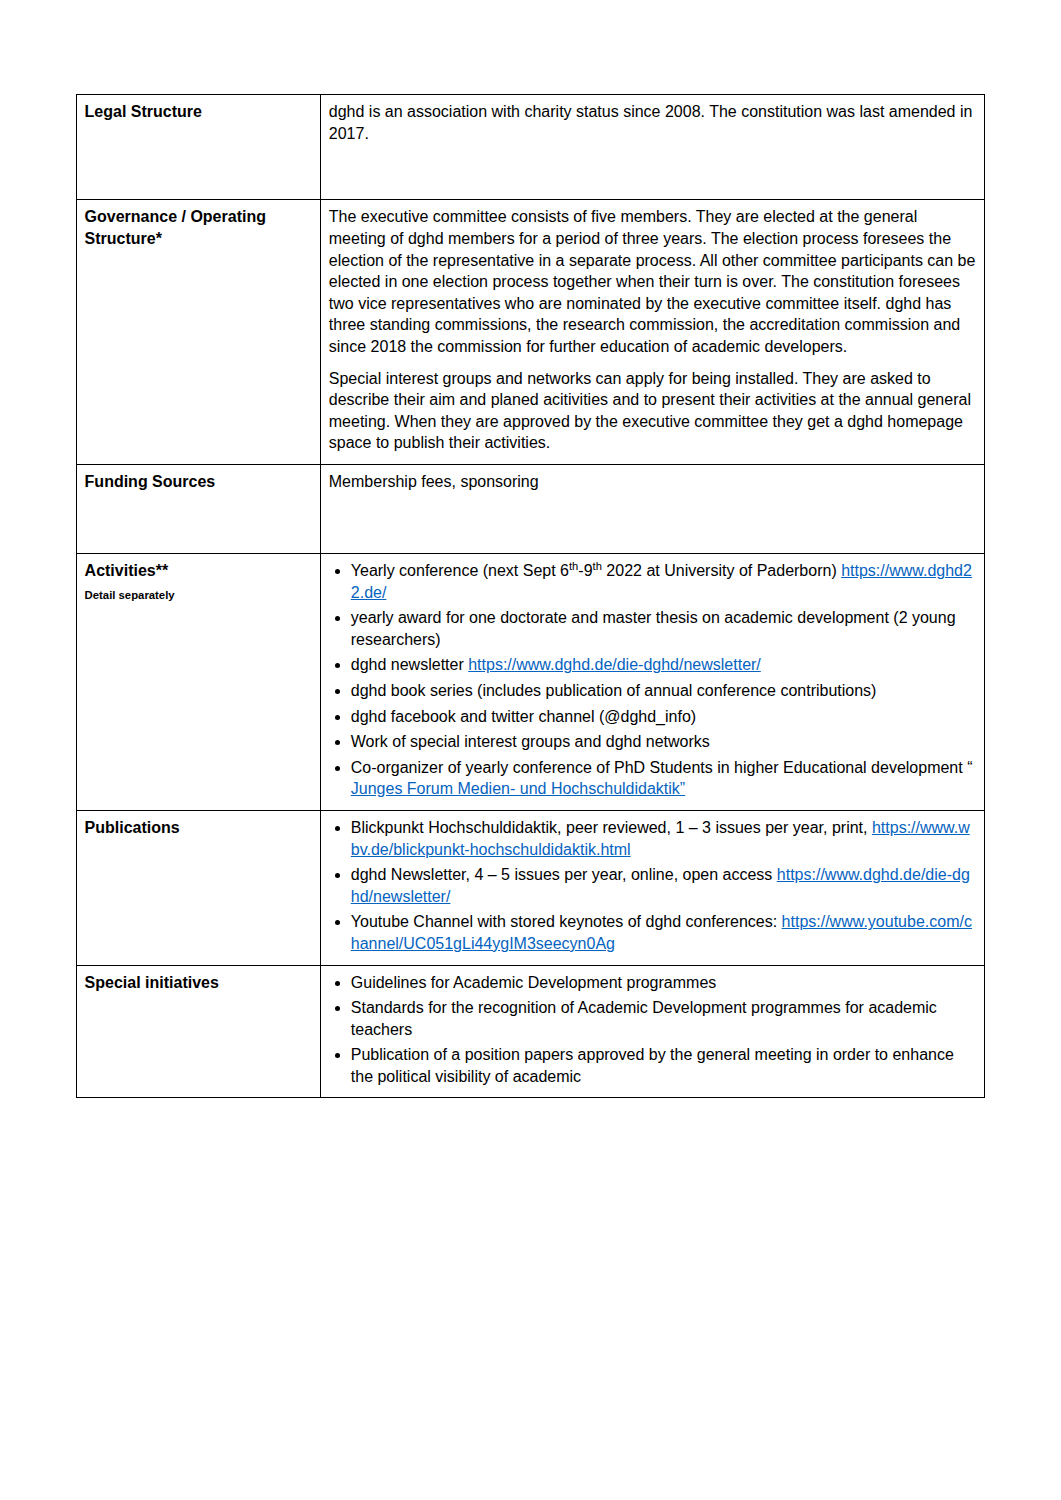| Legal Structure | dghd is an association with charity status since 2008. The constitution was last amended in 2017. |
| Governance / Operating Structure* | The executive committee consists of five members. They are elected at the general meeting of dghd members for a period of three years. The election process foresees the election of the representative in a separate process. All other committee participants can be elected in one election process together when their turn is over. The constitution foresees two vice representatives who are nominated by the executive committee itself. dghd has three standing commissions, the research commission, the accreditation commission and since 2018 the commission for further education of academic developers. Special interest groups and networks can apply for being installed. They are asked to describe their aim and planed acitivities and to present their activities at the annual general meeting. When they are approved by the executive committee they get a dghd homepage space to publish their activities. |
| Funding Sources | Membership fees, sponsoring |
| Activities** Detail separately | Yearly conference (next Sept 6 th -9 th 2022 at University of Paderborn) https://www.dghd22.de/ yearly award for one doctorate and master thesis on academic development (2 young researchers) dghd newsletter https://www.dghd.de/die-dghd/newsletter/ dghd book series (includes publication of annual conference contributions) dghd facebook and twitter channel (@dghd_info) Work of special interest groups and dghd networks Co-organizer of yearly conference of PhD Students in higher Educational development “ Junges Forum Medien- und Hochschuldidaktik” |
| Publications | Blickpunkt Hochschuldidaktik, peer reviewed, 1 – 3 issues per year, print, https://www.wbv.de/blickpunkt-hochschuldidaktik.html dghd Newsletter, 4 – 5 issues per year, online, open access https://www.dghd.de/die-dghd/newsletter/ Youtube Channel with stored keynotes of dghd conferences: https://www.youtube.com/channel/UC051gLi44ygIM3seecyn0Ag |
| Special initiatives | Guidelines for Academic Development programmes Standards for the recognition of Academic Development programmes for academic teachers Publication of a position papers approved by the general meeting in order to enhance the political visibility of academic |